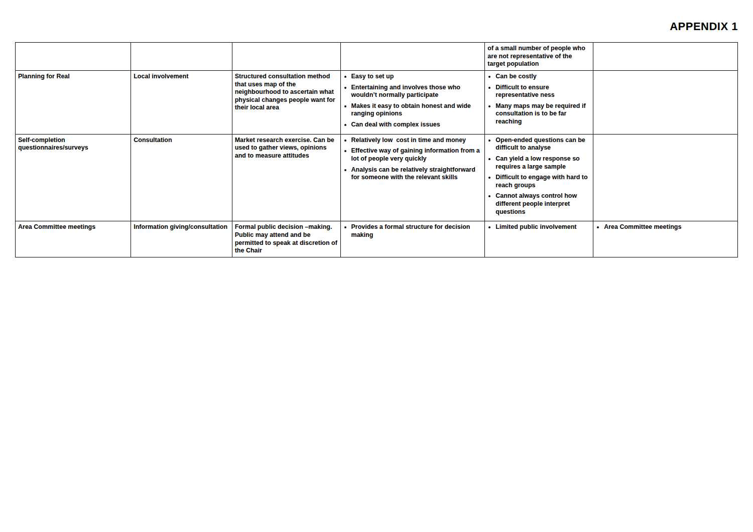APPENDIX 1
| | | | | of a small number of people who are not representative of the target population | |
| Planning for Real | Local involvement | Structured consultation method that uses map of the neighbourhood to ascertain what physical changes people want for their local area | Easy to set up Entertaining and involves those who wouldn’t normally participate Makes it easy to obtain honest and wide ranging opinions Can deal with complex issues | Can be costly Difficult to ensure representative ness Many maps may be required if consultation is to be far reaching | |
| Self-completion questionnaires/surveys | Consultation | Market research exercise. Can be used to gather views, opinions and to measure attitudes | Relatively low cost in time and money Effective way of gaining information from a lot of people very quickly Analysis can be relatively straightforward for someone with the relevant skills | Open-ended questions can be difficult to analyse Can yield a low response so requires a large sample Difficult to engage with hard to reach groups Cannot always control how different people interpret questions | |
| Area Committee meetings | Information giving/consultation | Formal public decision –making. Public may attend and be permitted to speak at discretion of the Chair | Provides a formal structure for decision making | Limited public involvement | Area Committee meetings |